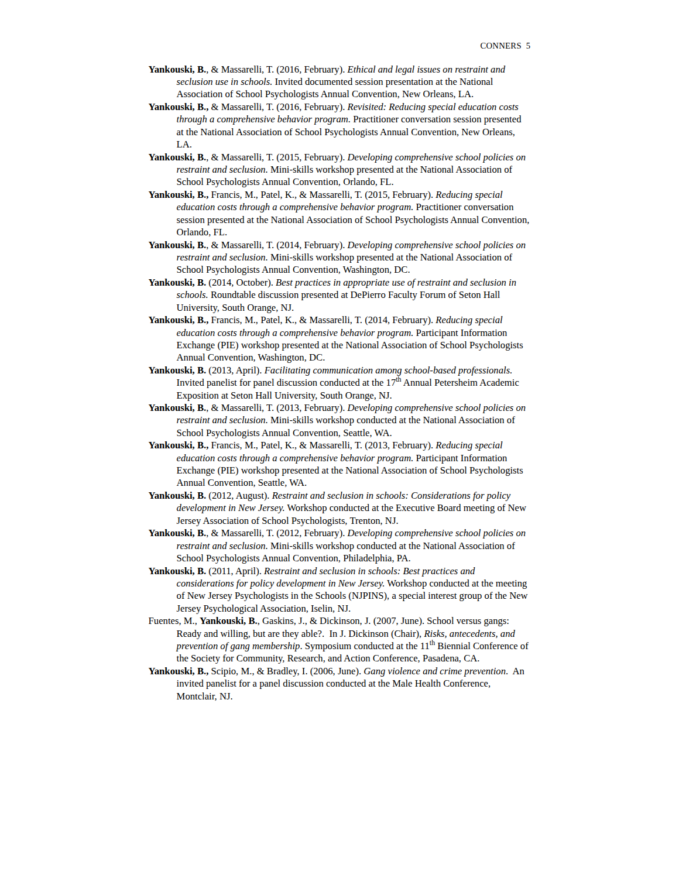CONNERS 5
Yankouski, B., & Massarelli, T. (2016, February). Ethical and legal issues on restraint and seclusion use in schools. Invited documented session presentation at the National Association of School Psychologists Annual Convention, New Orleans, LA.
Yankouski, B., & Massarelli, T. (2016, February). Revisited: Reducing special education costs through a comprehensive behavior program. Practitioner conversation session presented at the National Association of School Psychologists Annual Convention, New Orleans, LA.
Yankouski, B., & Massarelli, T. (2015, February). Developing comprehensive school policies on restraint and seclusion. Mini-skills workshop presented at the National Association of School Psychologists Annual Convention, Orlando, FL.
Yankouski, B., Francis, M., Patel, K., & Massarelli, T. (2015, February). Reducing special education costs through a comprehensive behavior program. Practitioner conversation session presented at the National Association of School Psychologists Annual Convention, Orlando, FL.
Yankouski, B., & Massarelli, T. (2014, February). Developing comprehensive school policies on restraint and seclusion. Mini-skills workshop presented at the National Association of School Psychologists Annual Convention, Washington, DC.
Yankouski, B. (2014, October). Best practices in appropriate use of restraint and seclusion in schools. Roundtable discussion presented at DePierro Faculty Forum of Seton Hall University, South Orange, NJ.
Yankouski, B., Francis, M., Patel, K., & Massarelli, T. (2014, February). Reducing special education costs through a comprehensive behavior program. Participant Information Exchange (PIE) workshop presented at the National Association of School Psychologists Annual Convention, Washington, DC.
Yankouski, B. (2013, April). Facilitating communication among school-based professionals. Invited panelist for panel discussion conducted at the 17th Annual Petersheim Academic Exposition at Seton Hall University, South Orange, NJ.
Yankouski, B., & Massarelli, T. (2013, February). Developing comprehensive school policies on restraint and seclusion. Mini-skills workshop conducted at the National Association of School Psychologists Annual Convention, Seattle, WA.
Yankouski, B., Francis, M., Patel, K., & Massarelli, T. (2013, February). Reducing special education costs through a comprehensive behavior program. Participant Information Exchange (PIE) workshop presented at the National Association of School Psychologists Annual Convention, Seattle, WA.
Yankouski, B. (2012, August). Restraint and seclusion in schools: Considerations for policy development in New Jersey. Workshop conducted at the Executive Board meeting of New Jersey Association of School Psychologists, Trenton, NJ.
Yankouski, B., & Massarelli, T. (2012, February). Developing comprehensive school policies on restraint and seclusion. Mini-skills workshop conducted at the National Association of School Psychologists Annual Convention, Philadelphia, PA.
Yankouski, B. (2011, April). Restraint and seclusion in schools: Best practices and considerations for policy development in New Jersey. Workshop conducted at the meeting of New Jersey Psychologists in the Schools (NJPINS), a special interest group of the New Jersey Psychological Association, Iselin, NJ.
Fuentes, M., Yankouski, B., Gaskins, J., & Dickinson, J. (2007, June). School versus gangs: Ready and willing, but are they able?. In J. Dickinson (Chair), Risks, antecedents, and prevention of gang membership. Symposium conducted at the 11th Biennial Conference of the Society for Community, Research, and Action Conference, Pasadena, CA.
Yankouski, B., Scipio, M., & Bradley, I. (2006, June). Gang violence and crime prevention. An invited panelist for a panel discussion conducted at the Male Health Conference, Montclair, NJ.